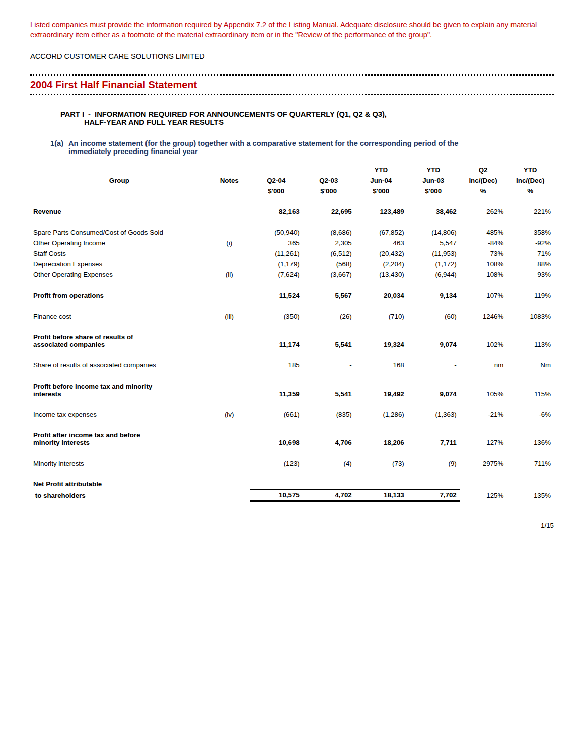Listed companies must provide the information required by Appendix 7.2 of the Listing Manual. Adequate disclosure should be given to explain any material extraordinary item either as a footnote of the material extraordinary item or in the "Review of the performance of the group".
ACCORD CUSTOMER CARE SOLUTIONS LIMITED
2004 First Half Financial Statement
PART I - INFORMATION REQUIRED FOR ANNOUNCEMENTS OF QUARTERLY (Q1, Q2 & Q3),
HALF-YEAR AND FULL YEAR RESULTS
1(a) An income statement (for the group) together with a comparative statement for the corresponding period of the immediately preceding financial year
| | | | | YTD | YTD | Q2 | YTD |
| --- | --- | --- | --- | --- | --- | --- | --- |
| Group | Notes | Q2-04 | Q2-03 | Jun-04 | Jun-03 | Inc/(Dec) | Inc/(Dec) |
| | | $'000 | $'000 | $'000 | $'000 | % | % |
| Revenue | | 82,163 | 22,695 | 123,489 | 38,462 | 262% | 221% |
| Spare Parts Consumed/Cost of Goods Sold | | (50,940) | (8,686) | (67,852) | (14,806) | 485% | 358% |
| Other Operating Income | (i) | 365 | 2,305 | 463 | 5,547 | -84% | -92% |
| Staff Costs | | (11,261) | (6,512) | (20,432) | (11,953) | 73% | 71% |
| Depreciation Expenses | | (1,179) | (568) | (2,204) | (1,172) | 108% | 88% |
| Other Operating Expenses | (ii) | (7,624) | (3,667) | (13,430) | (6,944) | 108% | 93% |
| Profit from operations | | 11,524 | 5,567 | 20,034 | 9,134 | 107% | 119% |
| Finance cost | (iii) | (350) | (26) | (710) | (60) | 1246% | 1083% |
| Profit before share of results of associated companies | | 11,174 | 5,541 | 19,324 | 9,074 | 102% | 113% |
| Share of results of associated companies | | 185 | - | 168 | - | nm | Nm |
| Profit before income tax and minority interests | | 11,359 | 5,541 | 19,492 | 9,074 | 105% | 115% |
| Income tax expenses | (iv) | (661) | (835) | (1,286) | (1,363) | -21% | -6% |
| Profit after income tax and before minority interests | | 10,698 | 4,706 | 18,206 | 7,711 | 127% | 136% |
| Minority interests | | (123) | (4) | (73) | (9) | 2975% | 711% |
| Net Profit attributable | | | | | | | |
| to shareholders | | 10,575 | 4,702 | 18,133 | 7,702 | 125% | 135% |
1/15